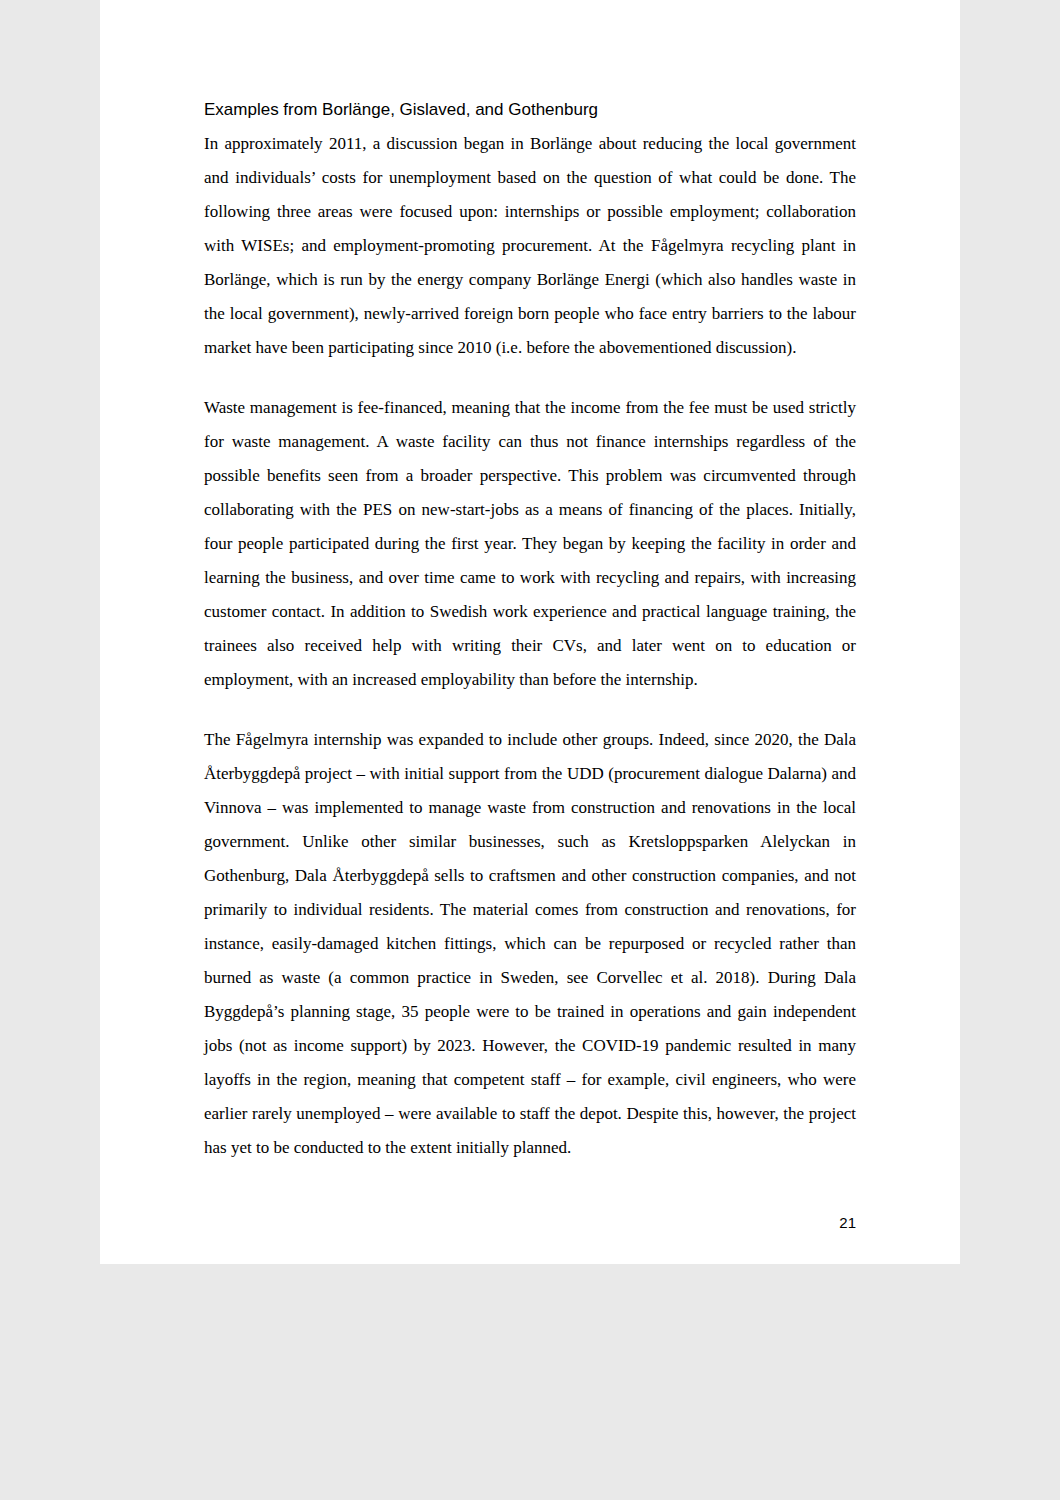Examples from Borlänge, Gislaved, and Gothenburg
In approximately 2011, a discussion began in Borlänge about reducing the local government and individuals’ costs for unemployment based on the question of what could be done. The following three areas were focused upon: internships or possible employment; collaboration with WISEs; and employment-promoting procurement. At the Fågelmyra recycling plant in Borlänge, which is run by the energy company Borlänge Energi (which also handles waste in the local government), newly-arrived foreign born people who face entry barriers to the labour market have been participating since 2010 (i.e. before the abovementioned discussion).
Waste management is fee-financed, meaning that the income from the fee must be used strictly for waste management. A waste facility can thus not finance internships regardless of the possible benefits seen from a broader perspective. This problem was circumvented through collaborating with the PES on new-start-jobs as a means of financing of the places. Initially, four people participated during the first year. They began by keeping the facility in order and learning the business, and over time came to work with recycling and repairs, with increasing customer contact. In addition to Swedish work experience and practical language training, the trainees also received help with writing their CVs, and later went on to education or employment, with an increased employability than before the internship.
The Fågelmyra internship was expanded to include other groups. Indeed, since 2020, the Dala Återbyggdepå project – with initial support from the UDD (procurement dialogue Dalarna) and Vinnova – was implemented to manage waste from construction and renovations in the local government. Unlike other similar businesses, such as Kretsloppsparken Alelyckan in Gothenburg, Dala Återbyggdepå sells to craftsmen and other construction companies, and not primarily to individual residents. The material comes from construction and renovations, for instance, easily-damaged kitchen fittings, which can be repurposed or recycled rather than burned as waste (a common practice in Sweden, see Corvellec et al. 2018). During Dala Byggdepå’s planning stage, 35 people were to be trained in operations and gain independent jobs (not as income support) by 2023. However, the COVID-19 pandemic resulted in many layoffs in the region, meaning that competent staff – for example, civil engineers, who were earlier rarely unemployed – were available to staff the depot. Despite this, however, the project has yet to be conducted to the extent initially planned.
21